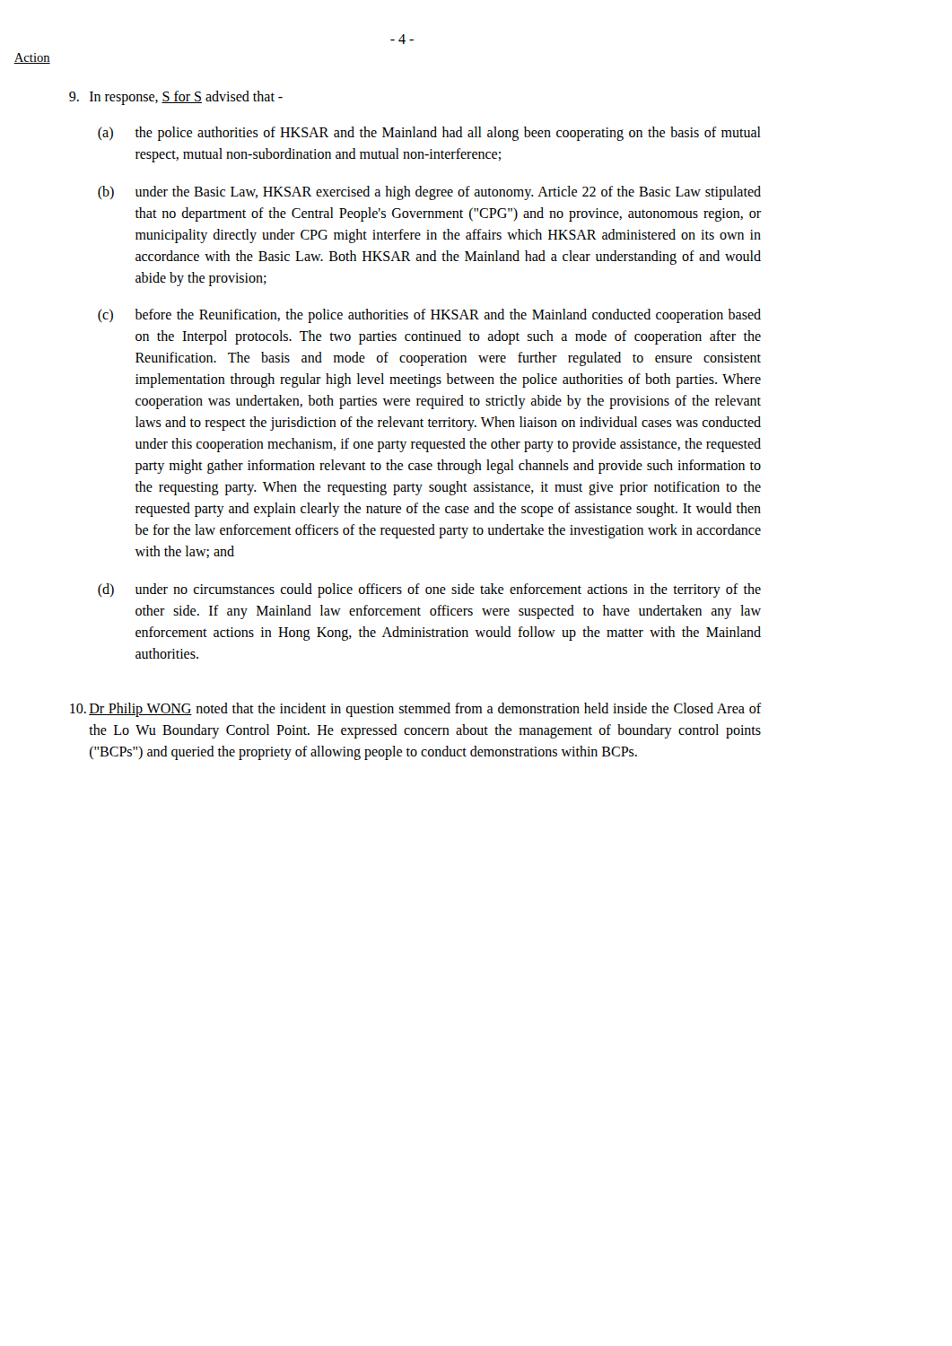- 4 -
Action
9.
In response, S for S advised that -
(a)
the police authorities of HKSAR and the Mainland had all along been cooperating on the basis of mutual respect, mutual non-subordination and mutual non-interference;
(b)
under the Basic Law, HKSAR exercised a high degree of autonomy. Article 22 of the Basic Law stipulated that no department of the Central People's Government ("CPG") and no province, autonomous region, or municipality directly under CPG might interfere in the affairs which HKSAR administered on its own in accordance with the Basic Law. Both HKSAR and the Mainland had a clear understanding of and would abide by the provision;
(c)
before the Reunification, the police authorities of HKSAR and the Mainland conducted cooperation based on the Interpol protocols. The two parties continued to adopt such a mode of cooperation after the Reunification. The basis and mode of cooperation were further regulated to ensure consistent implementation through regular high level meetings between the police authorities of both parties. Where cooperation was undertaken, both parties were required to strictly abide by the provisions of the relevant laws and to respect the jurisdiction of the relevant territory. When liaison on individual cases was conducted under this cooperation mechanism, if one party requested the other party to provide assistance, the requested party might gather information relevant to the case through legal channels and provide such information to the requesting party. When the requesting party sought assistance, it must give prior notification to the requested party and explain clearly the nature of the case and the scope of assistance sought. It would then be for the law enforcement officers of the requested party to undertake the investigation work in accordance with the law; and
(d)
under no circumstances could police officers of one side take enforcement actions in the territory of the other side. If any Mainland law enforcement officers were suspected to have undertaken any law enforcement actions in Hong Kong, the Administration would follow up the matter with the Mainland authorities.
10.
Dr Philip WONG noted that the incident in question stemmed from a demonstration held inside the Closed Area of the Lo Wu Boundary Control Point. He expressed concern about the management of boundary control points ("BCPs") and queried the propriety of allowing people to conduct demonstrations within BCPs.